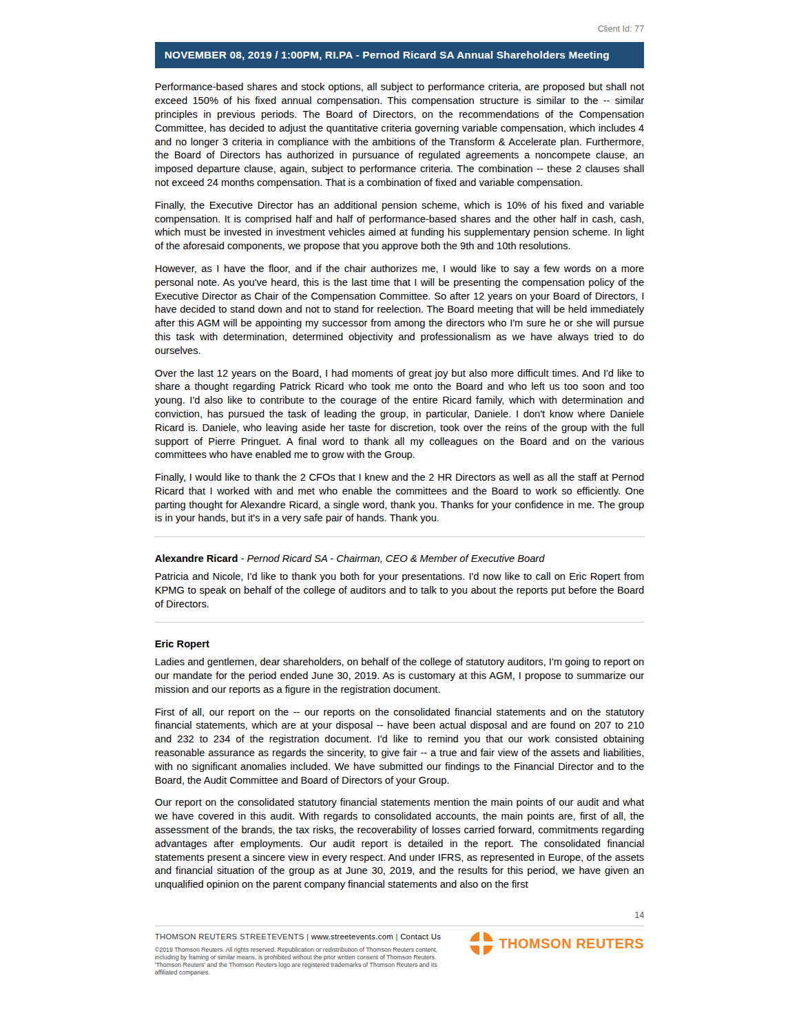Client Id: 77
NOVEMBER 08, 2019 / 1:00PM, RI.PA - Pernod Ricard SA Annual Shareholders Meeting
Performance-based shares and stock options, all subject to performance criteria, are proposed but shall not exceed 150% of his fixed annual compensation. This compensation structure is similar to the -- similar principles in previous periods. The Board of Directors, on the recommendations of the Compensation Committee, has decided to adjust the quantitative criteria governing variable compensation, which includes 4 and no longer 3 criteria in compliance with the ambitions of the Transform & Accelerate plan. Furthermore, the Board of Directors has authorized in pursuance of regulated agreements a noncompete clause, an imposed departure clause, again, subject to performance criteria. The combination -- these 2 clauses shall not exceed 24 months compensation. That is a combination of fixed and variable compensation.
Finally, the Executive Director has an additional pension scheme, which is 10% of his fixed and variable compensation. It is comprised half and half of performance-based shares and the other half in cash, cash, which must be invested in investment vehicles aimed at funding his supplementary pension scheme. In light of the aforesaid components, we propose that you approve both the 9th and 10th resolutions.
However, as I have the floor, and if the chair authorizes me, I would like to say a few words on a more personal note. As you've heard, this is the last time that I will be presenting the compensation policy of the Executive Director as Chair of the Compensation Committee. So after 12 years on your Board of Directors, I have decided to stand down and not to stand for reelection. The Board meeting that will be held immediately after this AGM will be appointing my successor from among the directors who I'm sure he or she will pursue this task with determination, determined objectivity and professionalism as we have always tried to do ourselves.
Over the last 12 years on the Board, I had moments of great joy but also more difficult times. And I'd like to share a thought regarding Patrick Ricard who took me onto the Board and who left us too soon and too young. I'd also like to contribute to the courage of the entire Ricard family, which with determination and conviction, has pursued the task of leading the group, in particular, Daniele. I don't know where Daniele Ricard is. Daniele, who leaving aside her taste for discretion, took over the reins of the group with the full support of Pierre Pringuet. A final word to thank all my colleagues on the Board and on the various committees who have enabled me to grow with the Group.
Finally, I would like to thank the 2 CFOs that I knew and the 2 HR Directors as well as all the staff at Pernod Ricard that I worked with and met who enable the committees and the Board to work so efficiently. One parting thought for Alexandre Ricard, a single word, thank you. Thanks for your confidence in me. The group is in your hands, but it's in a very safe pair of hands. Thank you.
Alexandre Ricard - Pernod Ricard SA - Chairman, CEO & Member of Executive Board
Patricia and Nicole, I'd like to thank you both for your presentations. I'd now like to call on Eric Ropert from KPMG to speak on behalf of the college of auditors and to talk to you about the reports put before the Board of Directors.
Eric Ropert
Ladies and gentlemen, dear shareholders, on behalf of the college of statutory auditors, I'm going to report on our mandate for the period ended June 30, 2019. As is customary at this AGM, I propose to summarize our mission and our reports as a figure in the registration document.
First of all, our report on the -- our reports on the consolidated financial statements and on the statutory financial statements, which are at your disposal -- have been actual disposal and are found on 207 to 210 and 232 to 234 of the registration document. I'd like to remind you that our work consisted obtaining reasonable assurance as regards the sincerity, to give fair -- a true and fair view of the assets and liabilities, with no significant anomalies included. We have submitted our findings to the Financial Director and to the Board, the Audit Committee and Board of Directors of your Group.
Our report on the consolidated statutory financial statements mention the main points of our audit and what we have covered in this audit. With regards to consolidated accounts, the main points are, first of all, the assessment of the brands, the tax risks, the recoverability of losses carried forward, commitments regarding advantages after employments. Our audit report is detailed in the report. The consolidated financial statements present a sincere view in every respect. And under IFRS, as represented in Europe, of the assets and financial situation of the group as at June 30, 2019, and the results for this period, we have given an unqualified opinion on the parent company financial statements and also on the first
14
THOMSON REUTERS STREETEVENTS | www.streetevents.com | Contact Us
©2019 Thomson Reuters. All rights reserved. Republication or redistribution of Thomson Reuters content, including by framing or similar means, is prohibited without the prior written consent of Thomson Reuters. 'Thomson Reuters' and the Thomson Reuters logo are registered trademarks of Thomson Reuters and its affiliated companies.
THOMSON REUTERS